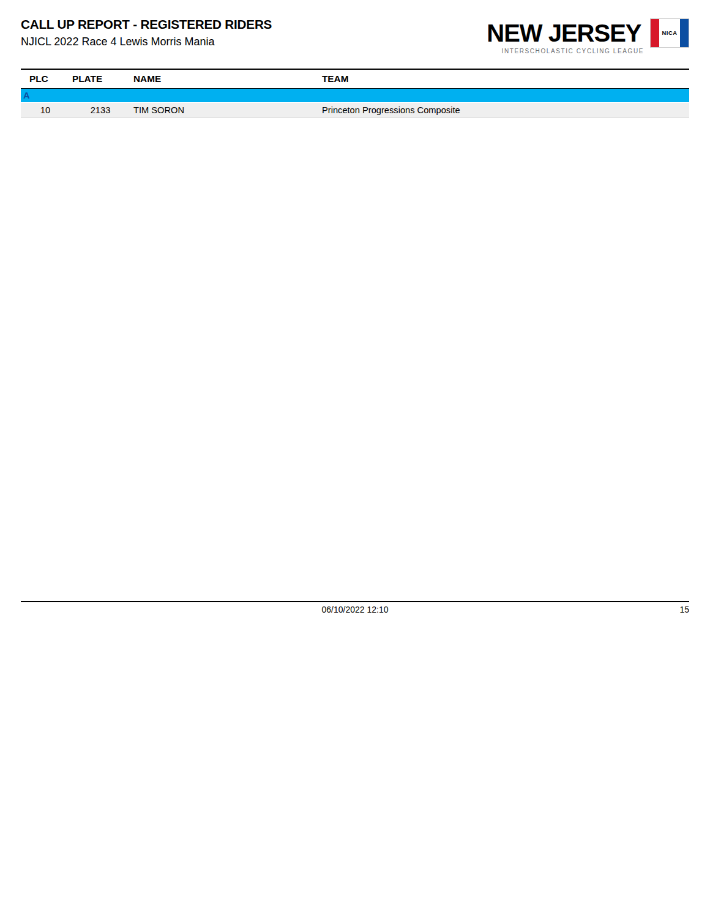CALL UP REPORT - REGISTERED RIDERS
NJICL 2022 Race 4 Lewis Morris Mania
NEW JERSEY NICA
INTERSCHOLASTIC CYCLING LEAGUE
| PLC | PLATE | NAME | TEAM |
| --- | --- | --- | --- |
| A |
| 10 | 2133 | TIM SORON | Princeton Progressions Composite |
06/10/2022 12:10
15